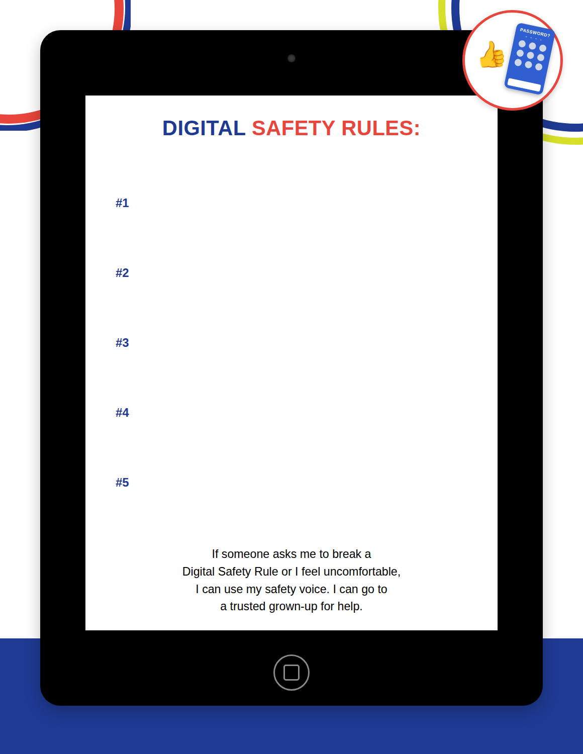👍
PASSWORD?
- - - -
DIGITAL SAFETY RULES:
#1
#2
#3
#4
#5
If someone asks me to break a
Digital Safety Rule or I feel uncomfortable,
I can use my safety voice. I can go to
a trusted grown-up for help.